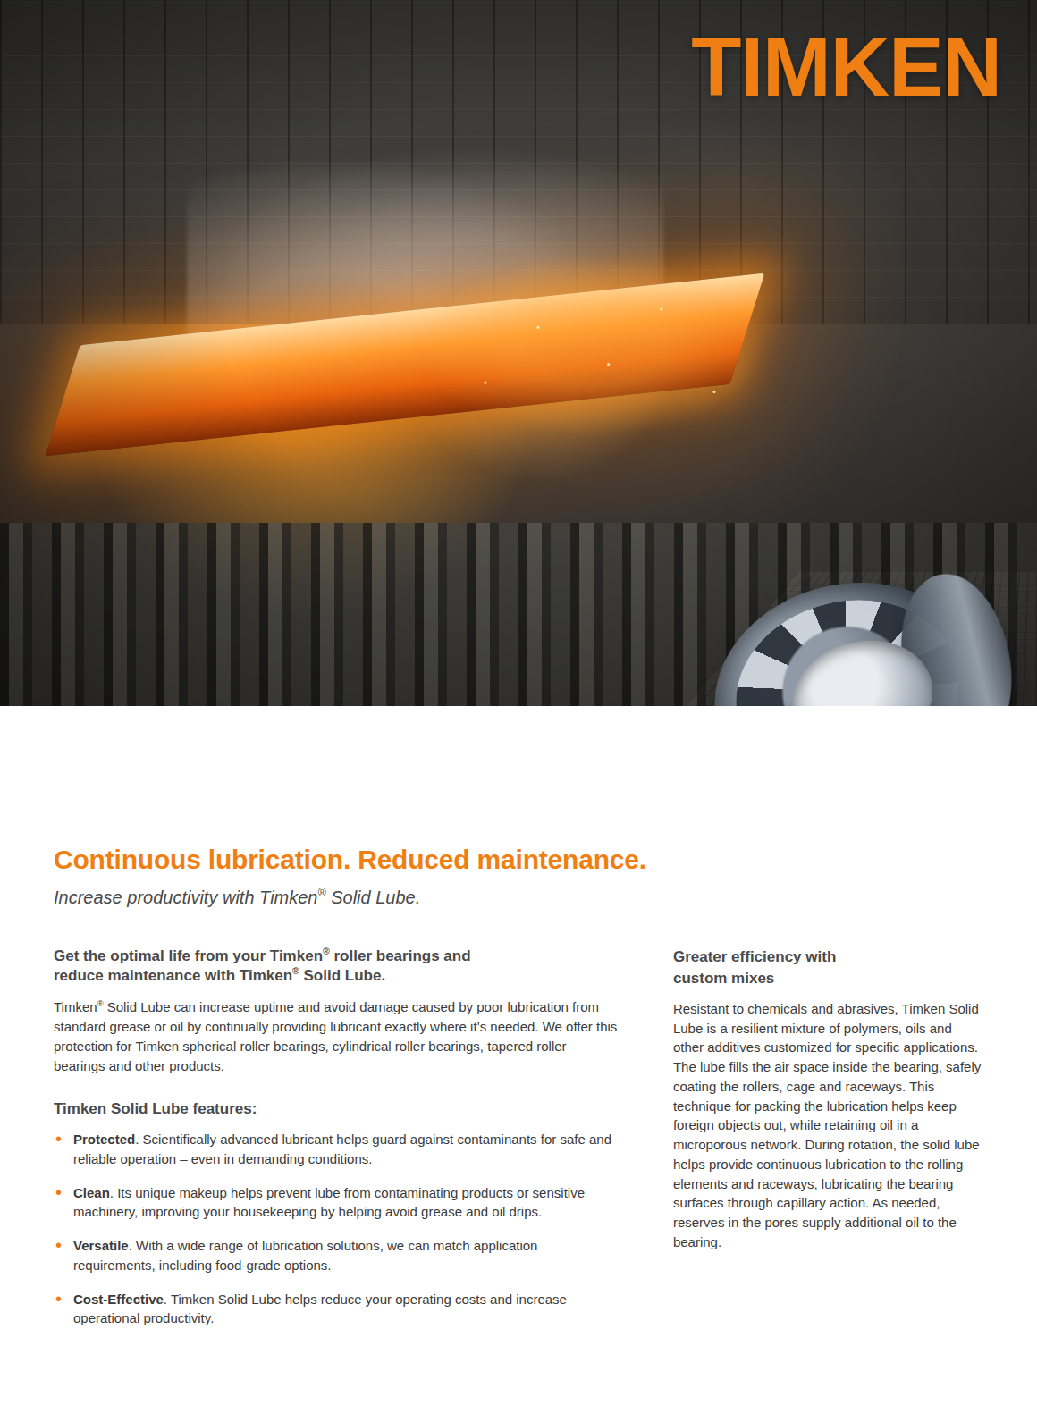TIMKEN
Continuous lubrication. Reduced maintenance.
Increase productivity with Timken® Solid Lube.
Get the optimal life from your Timken® roller bearings and
reduce maintenance with Timken® Solid Lube.
Timken® Solid Lube can increase uptime and avoid damage caused by poor lubrication from standard grease or oil by continually providing lubricant exactly where it’s needed. We offer this protection for Timken spherical roller bearings, cylindrical roller bearings, tapered roller bearings and other products.
Timken Solid Lube features:
Protected. Scientifically advanced lubricant helps guard against contaminants for safe and reliable operation – even in demanding conditions.
Clean. Its unique makeup helps prevent lube from contaminating products or sensitive machinery, improving your housekeeping by helping avoid grease and oil drips.
Versatile. With a wide range of lubrication solutions, we can match application requirements, including food-grade options.
Cost-Effective. Timken Solid Lube helps reduce your operating costs and increase operational productivity.
Greater efficiency with
custom mixes
Resistant to chemicals and abrasives, Timken Solid Lube is a resilient mixture of polymers, oils and other additives customized for specific applications. The lube fills the air space inside the bearing, safely coating the rollers, cage and raceways. This technique for packing the lubrication helps keep foreign objects out, while retaining oil in a microporous network. During rotation, the solid lube helps provide continuous lubrication to the rolling elements and raceways, lubricating the bearing surfaces through capillary action. As needed, reserves in the pores supply additional oil to the bearing.